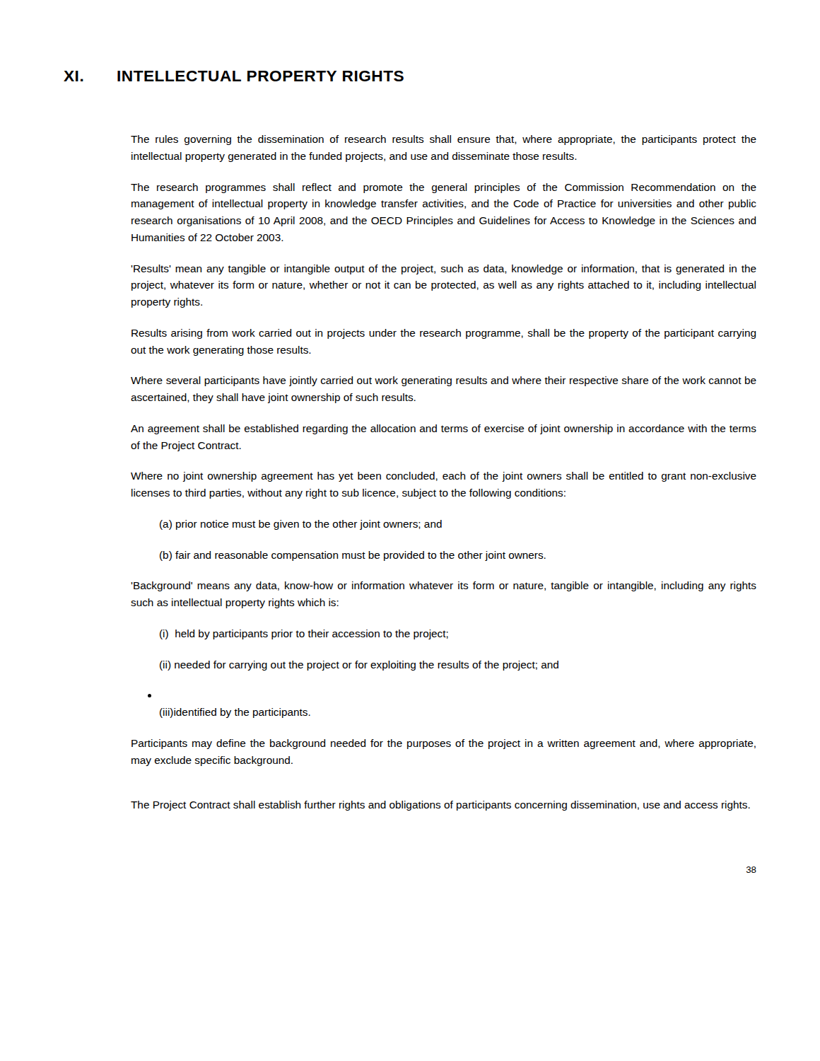XI. INTELLECTUAL PROPERTY RIGHTS
The rules governing the dissemination of research results shall ensure that, where appropriate, the participants protect the intellectual property generated in the funded projects, and use and disseminate those results.
The research programmes shall reflect and promote the general principles of the Commission Recommendation on the management of intellectual property in knowledge transfer activities, and the Code of Practice for universities and other public research organisations of 10 April 2008, and the OECD Principles and Guidelines for Access to Knowledge in the Sciences and Humanities of 22 October 2003.
'Results' mean any tangible or intangible output of the project, such as data, knowledge or information, that is generated in the project, whatever its form or nature, whether or not it can be protected, as well as any rights attached to it, including intellectual property rights.
Results arising from work carried out in projects under the research programme, shall be the property of the participant carrying out the work generating those results.
Where several participants have jointly carried out work generating results and where their respective share of the work cannot be ascertained, they shall have joint ownership of such results.
An agreement shall be established regarding the allocation and terms of exercise of joint ownership in accordance with the terms of the Project Contract.
Where no joint ownership agreement has yet been concluded, each of the joint owners shall be entitled to grant non-exclusive licenses to third parties, without any right to sub licence, subject to the following conditions:
(a) prior notice must be given to the other joint owners; and
(b) fair and reasonable compensation must be provided to the other joint owners.
'Background' means any data, know-how or information whatever its form or nature, tangible or intangible, including any rights such as intellectual property rights which is:
(i) held by participants prior to their accession to the project;
(ii) needed for carrying out the project or for exploiting the results of the project; and
(iii)identified by the participants.
Participants may define the background needed for the purposes of the project in a written agreement and, where appropriate, may exclude specific background.
The Project Contract shall establish further rights and obligations of participants concerning dissemination, use and access rights.
38